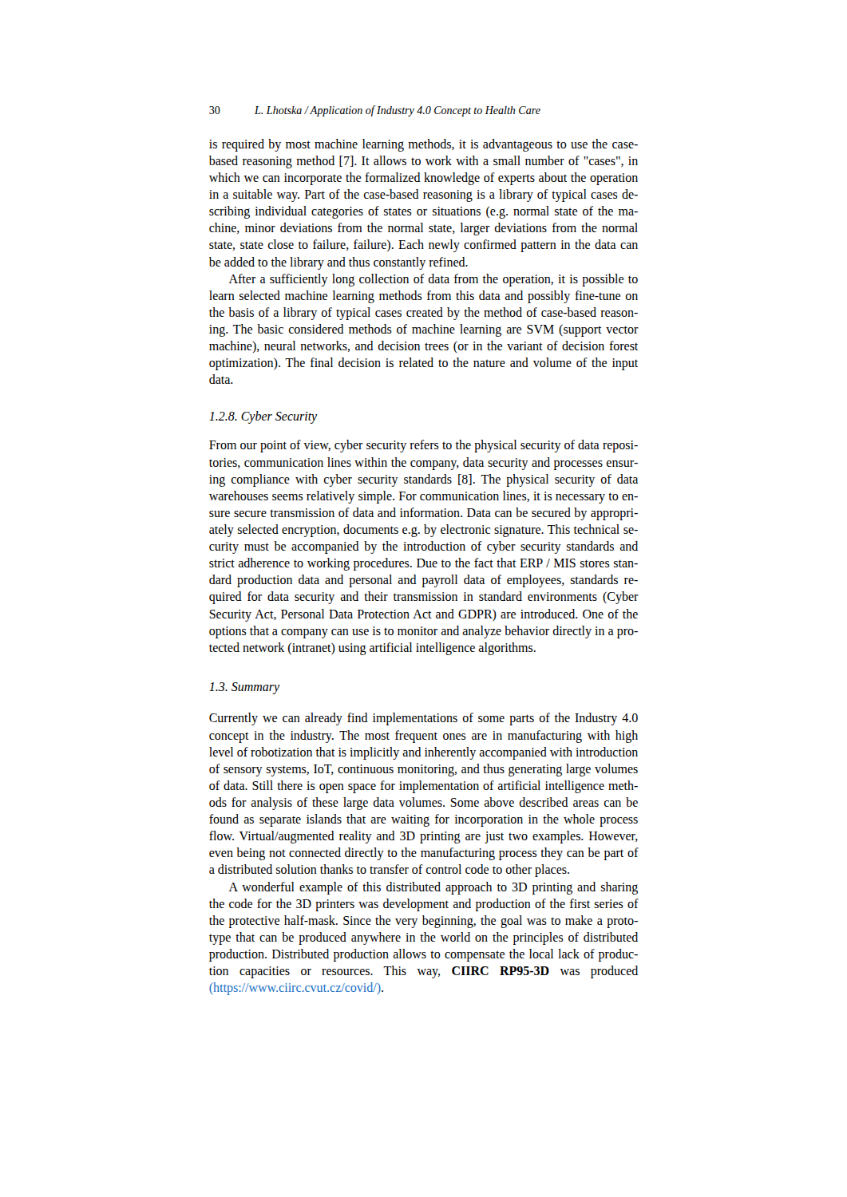30 L. Lhotska / Application of Industry 4.0 Concept to Health Care
is required by most machine learning methods, it is advantageous to use the case-based reasoning method [7]. It allows to work with a small number of "cases", in which we can incorporate the formalized knowledge of experts about the operation in a suitable way. Part of the case-based reasoning is a library of typical cases describing individual categories of states or situations (e.g. normal state of the machine, minor deviations from the normal state, larger deviations from the normal state, state close to failure, failure). Each newly confirmed pattern in the data can be added to the library and thus constantly refined.
After a sufficiently long collection of data from the operation, it is possible to learn selected machine learning methods from this data and possibly fine-tune on the basis of a library of typical cases created by the method of case-based reasoning. The basic considered methods of machine learning are SVM (support vector machine), neural networks, and decision trees (or in the variant of decision forest optimization). The final decision is related to the nature and volume of the input data.
1.2.8. Cyber Security
From our point of view, cyber security refers to the physical security of data repositories, communication lines within the company, data security and processes ensuring compliance with cyber security standards [8]. The physical security of data warehouses seems relatively simple. For communication lines, it is necessary to ensure secure transmission of data and information. Data can be secured by appropriately selected encryption, documents e.g. by electronic signature. This technical security must be accompanied by the introduction of cyber security standards and strict adherence to working procedures. Due to the fact that ERP / MIS stores standard production data and personal and payroll data of employees, standards required for data security and their transmission in standard environments (Cyber Security Act, Personal Data Protection Act and GDPR) are introduced. One of the options that a company can use is to monitor and analyze behavior directly in a protected network (intranet) using artificial intelligence algorithms.
1.3. Summary
Currently we can already find implementations of some parts of the Industry 4.0 concept in the industry. The most frequent ones are in manufacturing with high level of robotization that is implicitly and inherently accompanied with introduction of sensory systems, IoT, continuous monitoring, and thus generating large volumes of data. Still there is open space for implementation of artificial intelligence methods for analysis of these large data volumes. Some above described areas can be found as separate islands that are waiting for incorporation in the whole process flow. Virtual/augmented reality and 3D printing are just two examples. However, even being not connected directly to the manufacturing process they can be part of a distributed solution thanks to transfer of control code to other places.
A wonderful example of this distributed approach to 3D printing and sharing the code for the 3D printers was development and production of the first series of the protective half-mask. Since the very beginning, the goal was to make a prototype that can be produced anywhere in the world on the principles of distributed production. Distributed production allows to compensate the local lack of production capacities or resources. This way, CIIRC RP95-3D was produced (https://www.ciirc.cvut.cz/covid/).